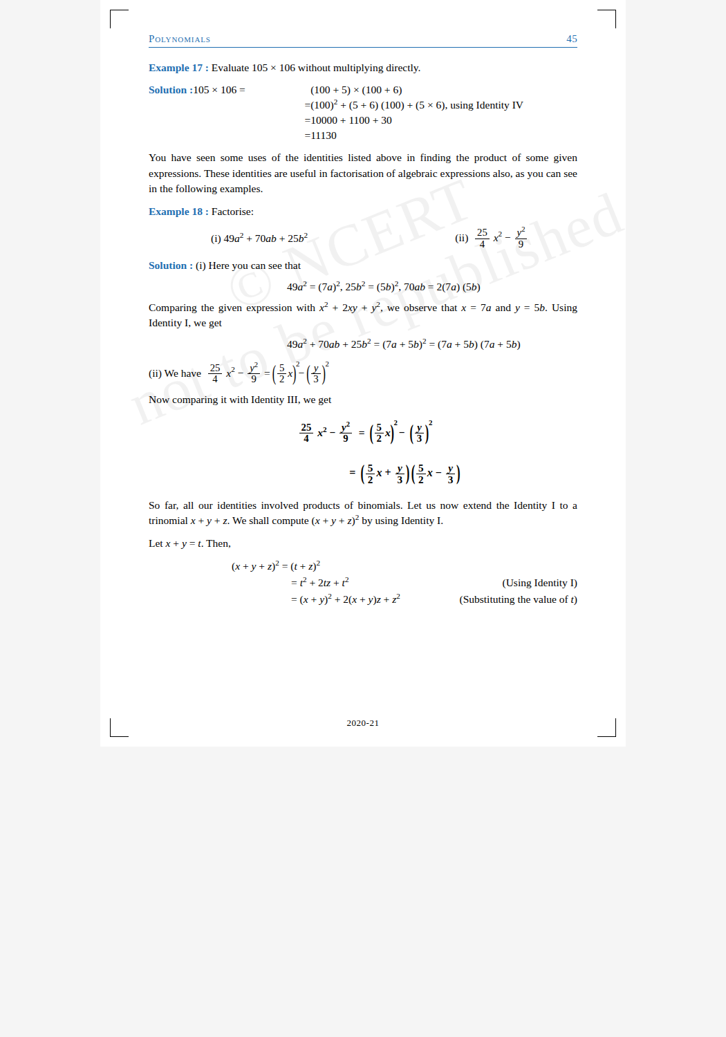© NCERT
not to be republished
Polynomials 45
Example 17 : Evaluate 105 × 106 without multiplying directly.
| Solution : | 105 × 106 = | (100 + 5) × (100 + 6) |
| | = | (100) 2 + (5 + 6) (100) + (5 × 6), using Identity IV |
| | = | 10000 + 1100 + 30 |
| | = | 11130 |
You have seen some uses of the identities listed above in finding the product of some given expressions. These identities are useful in factorisation of algebraic expressions also, as you can see in the following examples.
Example 18 : Factorise:
| | (i) 49 a 2 + 70 ab + 25 b 2 | | (ii) 25 4 x 2 − y 2 9 |
Solution : (i) Here you can see that
49a2 = (7a)2, 25b2 = (5b)2, 70ab = 2(7a) (5b)
Comparing the given expression with x2 + 2xy + y2, we observe that x = 7a and y = 5b. Using Identity I, we get
49a2 + 70ab + 25b2 = (7a + 5b)2 = (7a + 5b) (7a + 5b)
(ii) We have 254 x2 − y29 = 252 x − 2 y 3
Now comparing it with Identity III, we get
254 x2 − y29 = 252 x − 2 y 3
= 52 x + y 3 52 x − y 3
So far, all our identities involved products of binomials. Let us now extend the Identity I to a trinomial x + y + z. We shall compute (x + y + z)2 by using Identity I.
Let x + y = t. Then,
| | ( x + y + z ) 2 = ( t + z ) 2 | |
| | = t 2 + 2 tz + t 2 | (Using Identity I) |
| | = ( x + y ) 2 + 2( x + y ) z + z 2 | (Substituting the value of t ) |
2020-21